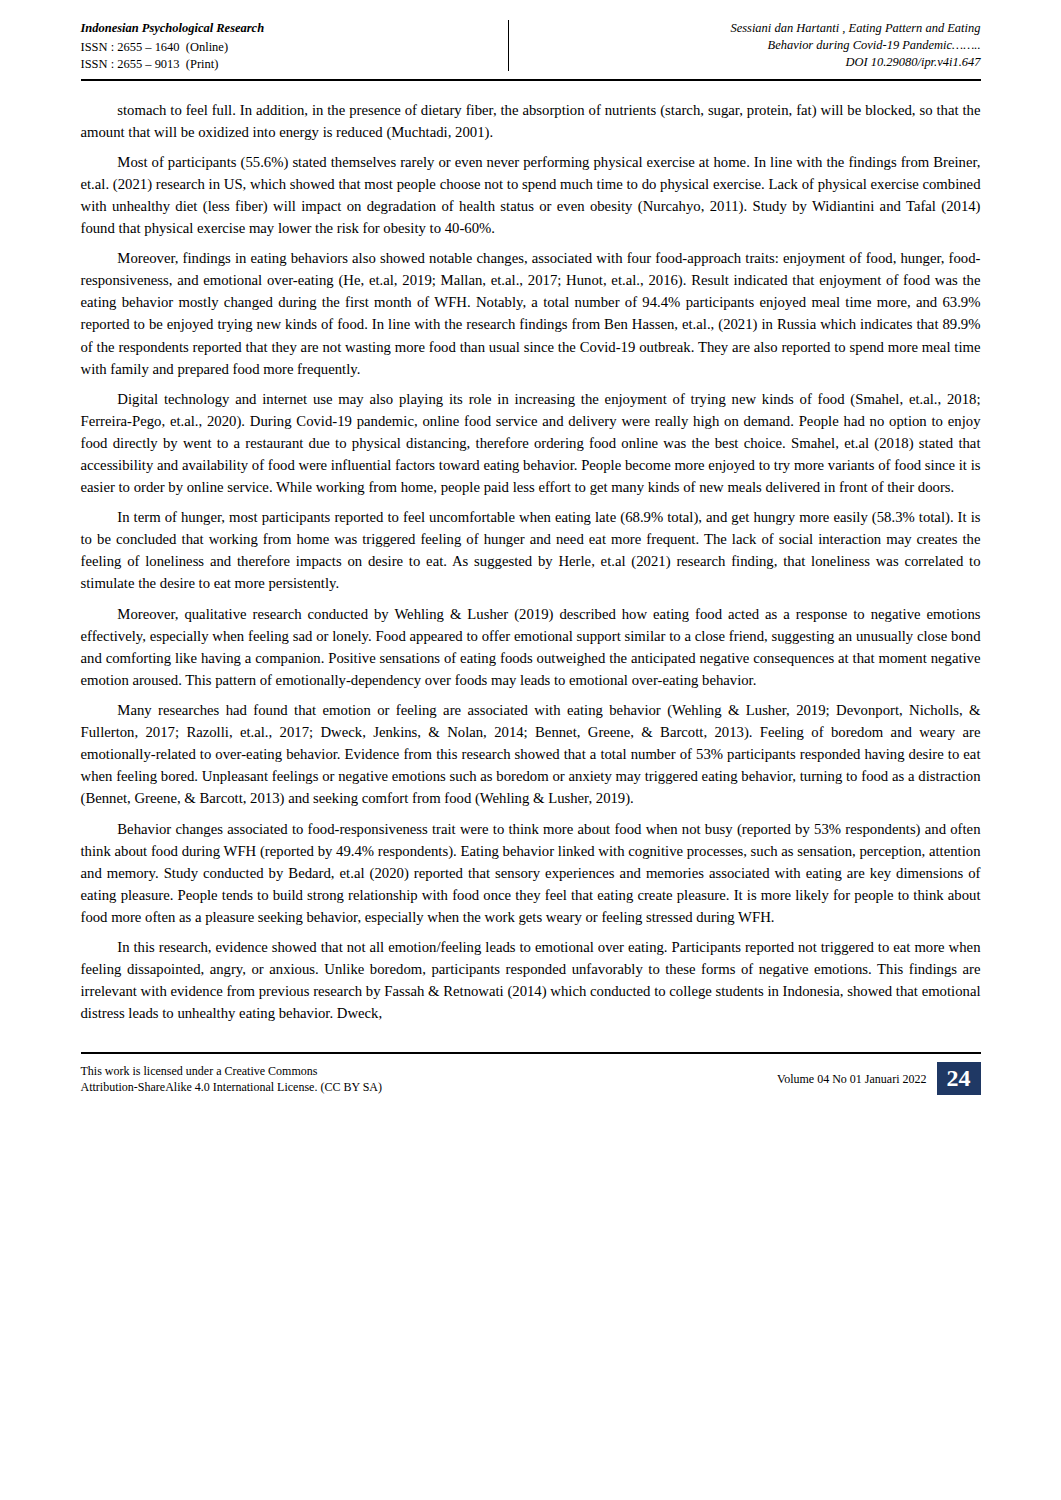Indonesian Psychological Research ISSN : 2655 – 1640 (Online)
ISSN : 2655 – 9013 (Print)
Sessiani dan Hartanti , Eating Pattern and Eating
Behavior during Covid-19 Pandemic……..
DOI 10.29080/ipr.v4i1.647
stomach to feel full. In addition, in the presence of dietary fiber, the absorption of nutrients (starch, sugar, protein, fat) will be blocked, so that the amount that will be oxidized into energy is reduced (Muchtadi, 2001).
Most of participants (55.6%) stated themselves rarely or even never performing physical exercise at home. In line with the findings from Breiner, et.al. (2021) research in US, which showed that most people choose not to spend much time to do physical exercise. Lack of physical exercise combined with unhealthy diet (less fiber) will impact on degradation of health status or even obesity (Nurcahyo, 2011). Study by Widiantini and Tafal (2014) found that physical exercise may lower the risk for obesity to 40-60%.
Moreover, findings in eating behaviors also showed notable changes, associated with four food-approach traits: enjoyment of food, hunger, food-responsiveness, and emotional over-eating (He, et.al, 2019; Mallan, et.al., 2017; Hunot, et.al., 2016). Result indicated that enjoyment of food was the eating behavior mostly changed during the first month of WFH. Notably, a total number of 94.4% participants enjoyed meal time more, and 63.9% reported to be enjoyed trying new kinds of food. In line with the research findings from Ben Hassen, et.al., (2021) in Russia which indicates that 89.9% of the respondents reported that they are not wasting more food than usual since the Covid-19 outbreak. They are also reported to spend more meal time with family and prepared food more frequently.
Digital technology and internet use may also playing its role in increasing the enjoyment of trying new kinds of food (Smahel, et.al., 2018; Ferreira-Pego, et.al., 2020). During Covid-19 pandemic, online food service and delivery were really high on demand. People had no option to enjoy food directly by went to a restaurant due to physical distancing, therefore ordering food online was the best choice. Smahel, et.al (2018) stated that accessibility and availability of food were influential factors toward eating behavior. People become more enjoyed to try more variants of food since it is easier to order by online service. While working from home, people paid less effort to get many kinds of new meals delivered in front of their doors.
In term of hunger, most participants reported to feel uncomfortable when eating late (68.9% total), and get hungry more easily (58.3% total). It is to be concluded that working from home was triggered feeling of hunger and need eat more frequent. The lack of social interaction may creates the feeling of loneliness and therefore impacts on desire to eat. As suggested by Herle, et.al (2021) research finding, that loneliness was correlated to stimulate the desire to eat more persistently.
Moreover, qualitative research conducted by Wehling & Lusher (2019) described how eating food acted as a response to negative emotions effectively, especially when feeling sad or lonely. Food appeared to offer emotional support similar to a close friend, suggesting an unusually close bond and comforting like having a companion. Positive sensations of eating foods outweighed the anticipated negative consequences at that moment negative emotion aroused. This pattern of emotionally-dependency over foods may leads to emotional over-eating behavior.
Many researches had found that emotion or feeling are associated with eating behavior (Wehling & Lusher, 2019; Devonport, Nicholls, & Fullerton, 2017; Razolli, et.al., 2017; Dweck, Jenkins, & Nolan, 2014; Bennet, Greene, & Barcott, 2013). Feeling of boredom and weary are emotionally-related to over-eating behavior. Evidence from this research showed that a total number of 53% participants responded having desire to eat when feeling bored. Unpleasant feelings or negative emotions such as boredom or anxiety may triggered eating behavior, turning to food as a distraction (Bennet, Greene, & Barcott, 2013) and seeking comfort from food (Wehling & Lusher, 2019).
Behavior changes associated to food-responsiveness trait were to think more about food when not busy (reported by 53% respondents) and often think about food during WFH (reported by 49.4% respondents). Eating behavior linked with cognitive processes, such as sensation, perception, attention and memory. Study conducted by Bedard, et.al (2020) reported that sensory experiences and memories associated with eating are key dimensions of eating pleasure. People tends to build strong relationship with food once they feel that eating create pleasure. It is more likely for people to think about food more often as a pleasure seeking behavior, especially when the work gets weary or feeling stressed during WFH.
In this research, evidence showed that not all emotion/feeling leads to emotional over eating. Participants reported not triggered to eat more when feeling dissapointed, angry, or anxious. Unlike boredom, participants responded unfavorably to these forms of negative emotions. This findings are irrelevant with evidence from previous research by Fassah & Retnowati (2014) which conducted to college students in Indonesia, showed that emotional distress leads to unhealthy eating behavior. Dweck,
This work is licensed under a Creative Commons
Attribution-ShareAlike 4.0 International License. (CC BY SA)
Volume 04 No 01 Januari 2022 24